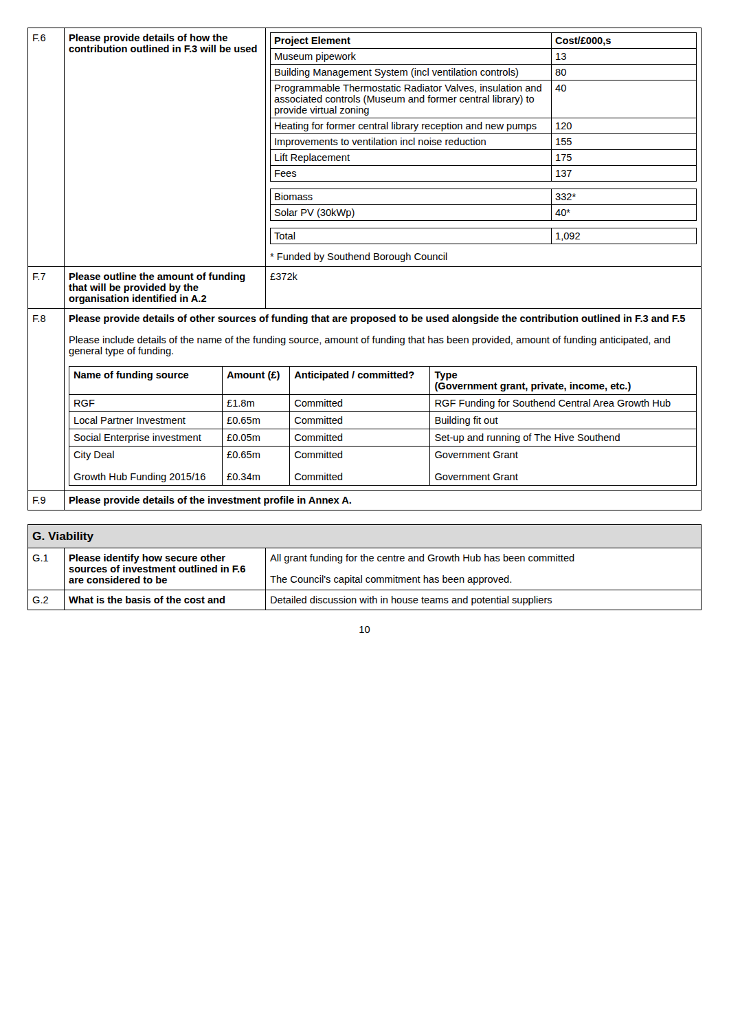| F.6 | Please provide details of how the contribution outlined in F.3 will be used | / Project Element / Cost/£000,s / / Museum pipework / 13 / / Building Management System (incl ventilation controls) / 80 / / Programmable Thermostatic Radiator Valves, insulation and associated controls (Museum and former central library) to provide virtual zoning / 40 / / Heating for former central library reception and new pumps / 120 / / Improvements to ventilation incl noise reduction / 155 / / Lift Replacement / 175 / / Fees / 137 / / Biomass / 332* / / Solar PV (30kWp) / 40* / / Total / 1,092 / * Funded by Southend Borough Council |
| F.7 | Please outline the amount of funding that will be provided by the organisation identified in A.2 | £372k |
| F.8 | Please provide details of other sources of funding that are proposed to be used alongside the contribution outlined in F.3 and F.5 Please include details of the name of the funding source, amount of funding that has been provided, amount of funding anticipated, and general type of funding. / Name of funding source / Amount (£) / Anticipated / committed? / Type (Government grant, private, income, etc.) / / RGF / £1.8m / Committed / RGF Funding for Southend Central Area Growth Hub / / Local Partner Investment / £0.65m / Committed / Building fit out / / Social Enterprise investment / £0.05m / Committed / Set-up and running of The Hive Southend / / City Deal Growth Hub Funding 2015/16 / £0.65m £0.34m / Committed Committed / Government Grant Government Grant / |
| F.9 | Please provide details of the investment profile in Annex A. |
| G. Viability |
| G.1 | Please identify how secure other sources of investment outlined in F.6 are considered to be | All grant funding for the centre and Growth Hub has been committed The Council's capital commitment has been approved. |
| G.2 | What is the basis of the cost and | Detailed discussion with in house teams and potential suppliers |
10